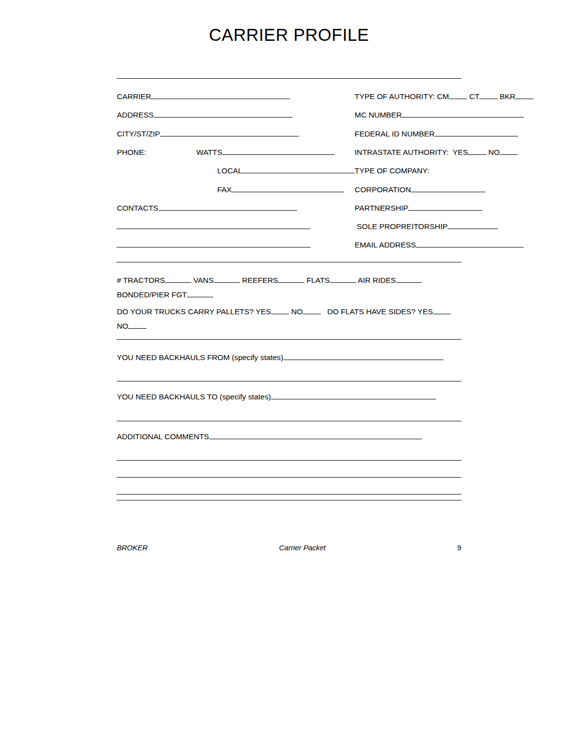CARRIER PROFILE
| CARRIER ADDRESS CITY/ST/ZIP PHONE: WATTS LOCAL FAX CONTACTS | TYPE OF AUTHORITY: CM CT BKR MC NUMBER FEDERAL ID NUMBER INTRASTATE AUTHORITY: YES NO TYPE OF COMPANY: CORPORATION PARTNERSHIP SOLE PROPREITORSHIP EMAIL ADDRESS |
# TRACTORS VANS REEFERS FLATS AIR RIDES BONDED/PIER FGT
DO YOUR TRUCKS CARRY PALLETS? YES NO DO FLATS HAVE SIDES? YES NO
YOU NEED BACKHAULS FROM (specify states)
YOU NEED BACKHAULS TO (specify states)
ADDITIONAL COMMENTS
BROKER Carrier Packet 9